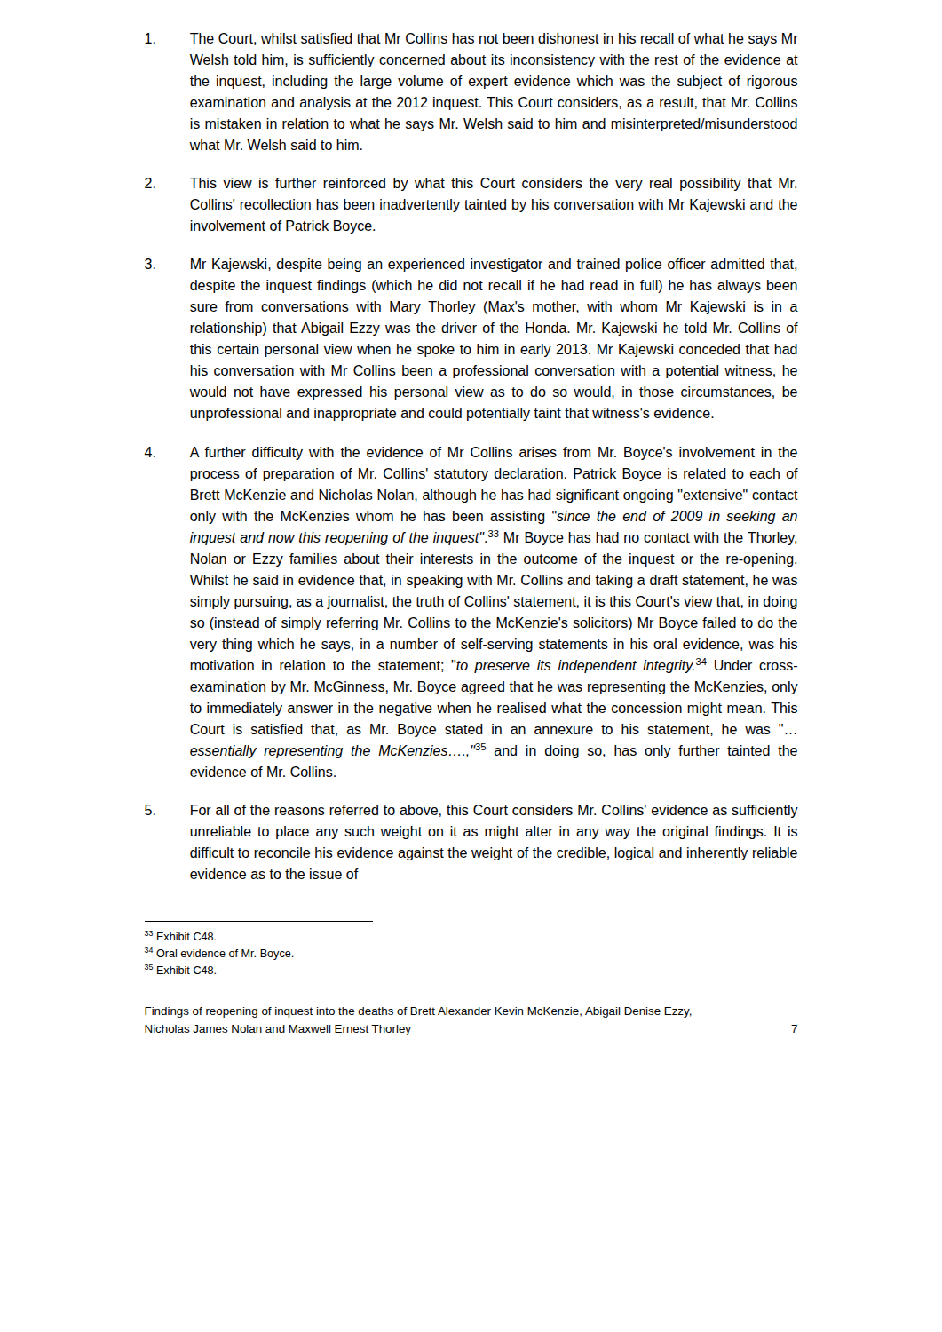The Court, whilst satisfied that Mr Collins has not been dishonest in his recall of what he says Mr Welsh told him, is sufficiently concerned about its inconsistency with the rest of the evidence at the inquest, including the large volume of expert evidence which was the subject of rigorous examination and analysis at the 2012 inquest. This Court considers, as a result, that Mr. Collins is mistaken in relation to what he says Mr. Welsh said to him and misinterpreted/misunderstood what Mr. Welsh said to him.
This view is further reinforced by what this Court considers the very real possibility that Mr. Collins' recollection has been inadvertently tainted by his conversation with Mr Kajewski and the involvement of Patrick Boyce.
Mr Kajewski, despite being an experienced investigator and trained police officer admitted that, despite the inquest findings (which he did not recall if he had read in full) he has always been sure from conversations with Mary Thorley (Max's mother, with whom Mr Kajewski is in a relationship) that Abigail Ezzy was the driver of the Honda. Mr. Kajewski he told Mr. Collins of this certain personal view when he spoke to him in early 2013. Mr Kajewski conceded that had his conversation with Mr Collins been a professional conversation with a potential witness, he would not have expressed his personal view as to do so would, in those circumstances, be unprofessional and inappropriate and could potentially taint that witness's evidence.
A further difficulty with the evidence of Mr Collins arises from Mr. Boyce's involvement in the process of preparation of Mr. Collins' statutory declaration. Patrick Boyce is related to each of Brett McKenzie and Nicholas Nolan, although he has had significant ongoing "extensive" contact only with the McKenzies whom he has been assisting "since the end of 2009 in seeking an inquest and now this reopening of the inquest".33 Mr Boyce has had no contact with the Thorley, Nolan or Ezzy families about their interests in the outcome of the inquest or the re-opening. Whilst he said in evidence that, in speaking with Mr. Collins and taking a draft statement, he was simply pursuing, as a journalist, the truth of Collins' statement, it is this Court's view that, in doing so (instead of simply referring Mr. Collins to the McKenzie's solicitors) Mr Boyce failed to do the very thing which he says, in a number of self-serving statements in his oral evidence, was his motivation in relation to the statement; "to preserve its independent integrity.34 Under cross-examination by Mr. McGinness, Mr. Boyce agreed that he was representing the McKenzies, only to immediately answer in the negative when he realised what the concession might mean. This Court is satisfied that, as Mr. Boyce stated in an annexure to his statement, he was "… essentially representing the McKenzies….,"35 and in doing so, has only further tainted the evidence of Mr. Collins.
For all of the reasons referred to above, this Court considers Mr. Collins' evidence as sufficiently unreliable to place any such weight on it as might alter in any way the original findings. It is difficult to reconcile his evidence against the weight of the credible, logical and inherently reliable evidence as to the issue of
33 Exhibit C48.
34 Oral evidence of Mr. Boyce.
35 Exhibit C48.
Findings of reopening of inquest into the deaths of Brett Alexander Kevin McKenzie, Abigail Denise Ezzy, Nicholas James Nolan and Maxwell Ernest Thorley
7